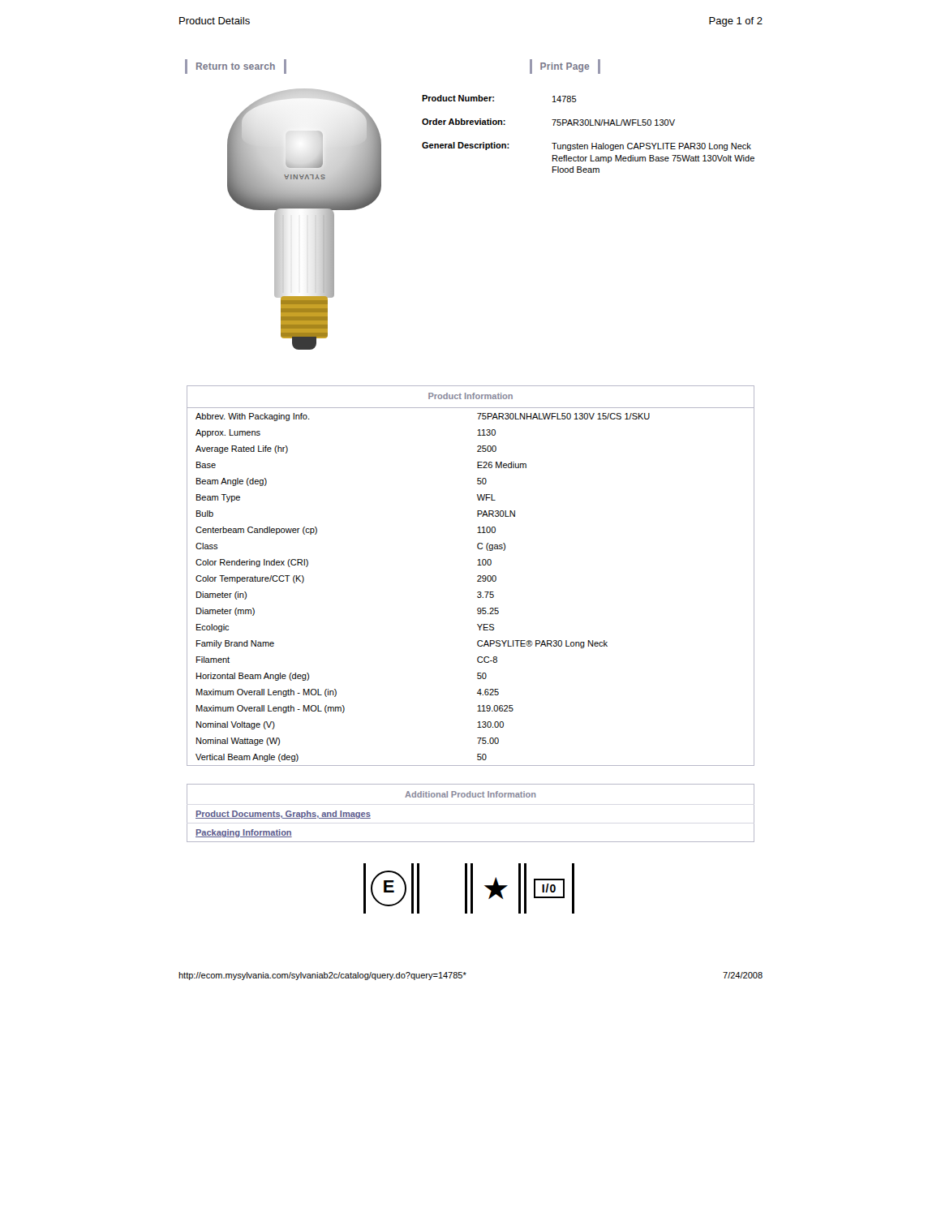Product Details
Page 1 of 2
Return to search
Print Page
SYLVANIA
| Product Number: | 14785 |
| Order Abbreviation: | 75PAR30LN/HAL/WFL50 130V |
| General Description: | Tungsten Halogen CAPSYLITE PAR30 Long Neck Reflector Lamp Medium Base 75Watt 130Volt Wide Flood Beam |
Product Information
| Abbrev. With Packaging Info. | 75PAR30LNHALWFL50 130V 15/CS 1/SKU |
| Approx. Lumens | 1130 |
| Average Rated Life (hr) | 2500 |
| Base | E26 Medium |
| Beam Angle (deg) | 50 |
| Beam Type | WFL |
| Bulb | PAR30LN |
| Centerbeam Candlepower (cp) | 1100 |
| Class | C (gas) |
| Color Rendering Index (CRI) | 100 |
| Color Temperature/CCT (K) | 2900 |
| Diameter (in) | 3.75 |
| Diameter (mm) | 95.25 |
| Ecologic | YES |
| Family Brand Name | CAPSYLITE® PAR30 Long Neck |
| Filament | CC-8 |
| Horizontal Beam Angle (deg) | 50 |
| Maximum Overall Length - MOL (in) | 4.625 |
| Maximum Overall Length - MOL (mm) | 119.0625 |
| Nominal Voltage (V) | 130.00 |
| Nominal Wattage (W) | 75.00 |
| Vertical Beam Angle (deg) | 50 |
| Additional Product Information |
| Product Documents, Graphs, and Images |
| Packaging Information |
E
★
I/0
http://ecom.mysylvania.com/sylvaniab2c/catalog/query.do?query=14785*
7/24/2008